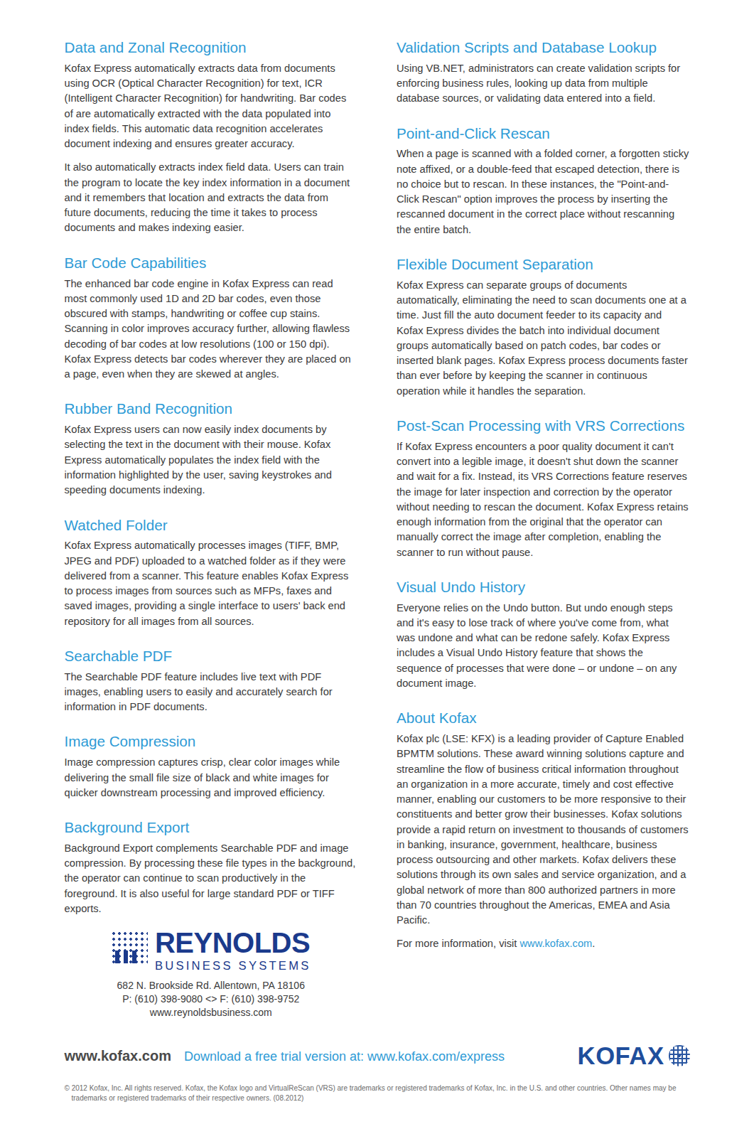Data and Zonal Recognition
Kofax Express automatically extracts data from documents using OCR (Optical Character Recognition) for text, ICR (Intelligent Character Recognition) for handwriting. Bar codes of are automatically extracted with the data populated into index fields. This automatic data recognition accelerates document indexing and ensures greater accuracy.
It also automatically extracts index field data. Users can train the program to locate the key index information in a document and it remembers that location and extracts the data from future documents, reducing the time it takes to process documents and makes indexing easier.
Bar Code Capabilities
The enhanced bar code engine in Kofax Express can read most commonly used 1D and 2D bar codes, even those obscured with stamps, handwriting or coffee cup stains. Scanning in color improves accuracy further, allowing flawless decoding of bar codes at low resolutions (100 or 150 dpi). Kofax Express detects bar codes wherever they are placed on a page, even when they are skewed at angles.
Rubber Band Recognition
Kofax Express users can now easily index documents by selecting the text in the document with their mouse. Kofax Express automatically populates the index field with the information highlighted by the user, saving keystrokes and speeding documents indexing.
Watched Folder
Kofax Express automatically processes images (TIFF, BMP, JPEG and PDF) uploaded to a watched folder as if they were delivered from a scanner. This feature enables Kofax Express to process images from sources such as MFPs, faxes and saved images, providing a single interface to users' back end repository for all images from all sources.
Searchable PDF
The Searchable PDF feature includes live text with PDF images, enabling users to easily and accurately search for information in PDF documents.
Image Compression
Image compression captures crisp, clear color images while delivering the small file size of black and white images for quicker downstream processing and improved efficiency.
Background Export
Background Export complements Searchable PDF and image compression. By processing these file types in the background, the operator can continue to scan productively in the foreground. It is also useful for large standard PDF or TIFF exports.
REYNOLDS
BUSINESS SYSTEMS
682 N. Brookside Rd. Allentown, PA 18106
P: (610) 398-9080 <> F: (610) 398-9752
www.reynoldsbusiness.com
Validation Scripts and Database Lookup
Using VB.NET, administrators can create validation scripts for enforcing business rules, looking up data from multiple database sources, or validating data entered into a field.
Point-and-Click Rescan
When a page is scanned with a folded corner, a forgotten sticky note affixed, or a double-feed that escaped detection, there is no choice but to rescan. In these instances, the "Point-and-Click Rescan" option improves the process by inserting the rescanned document in the correct place without rescanning the entire batch.
Flexible Document Separation
Kofax Express can separate groups of documents automatically, eliminating the need to scan documents one at a time. Just fill the auto document feeder to its capacity and Kofax Express divides the batch into individual document groups automatically based on patch codes, bar codes or inserted blank pages. Kofax Express process documents faster than ever before by keeping the scanner in continuous operation while it handles the separation.
Post-Scan Processing with VRS Corrections
If Kofax Express encounters a poor quality document it can't convert into a legible image, it doesn't shut down the scanner and wait for a fix. Instead, its VRS Corrections feature reserves the image for later inspection and correction by the operator without needing to rescan the document. Kofax Express retains enough information from the original that the operator can manually correct the image after completion, enabling the scanner to run without pause.
Visual Undo History
Everyone relies on the Undo button. But undo enough steps and it's easy to lose track of where you've come from, what was undone and what can be redone safely. Kofax Express includes a Visual Undo History feature that shows the sequence of processes that were done – or undone – on any document image.
About Kofax
Kofax plc (LSE: KFX) is a leading provider of Capture Enabled BPMTM solutions. These award winning solutions capture and streamline the flow of business critical information throughout an organization in a more accurate, timely and cost effective manner, enabling our customers to be more responsive to their constituents and better grow their businesses. Kofax solutions provide a rapid return on investment to thousands of customers in banking, insurance, government, healthcare, business process outsourcing and other markets. Kofax delivers these solutions through its own sales and service organization, and a global network of more than 800 authorized partners in more than 70 countries throughout the Americas, EMEA and Asia Pacific.
For more information, visit www.kofax.com.
www.kofax.com Download a free trial version at: www.kofax.com/express
KOFAX
© 2012 Kofax, Inc. All rights reserved. Kofax, the Kofax logo and VirtualReScan (VRS) are trademarks or registered trademarks of Kofax, Inc. in the U.S. and other countries. Other names may be trademarks or registered trademarks of their respective owners. (08.2012)